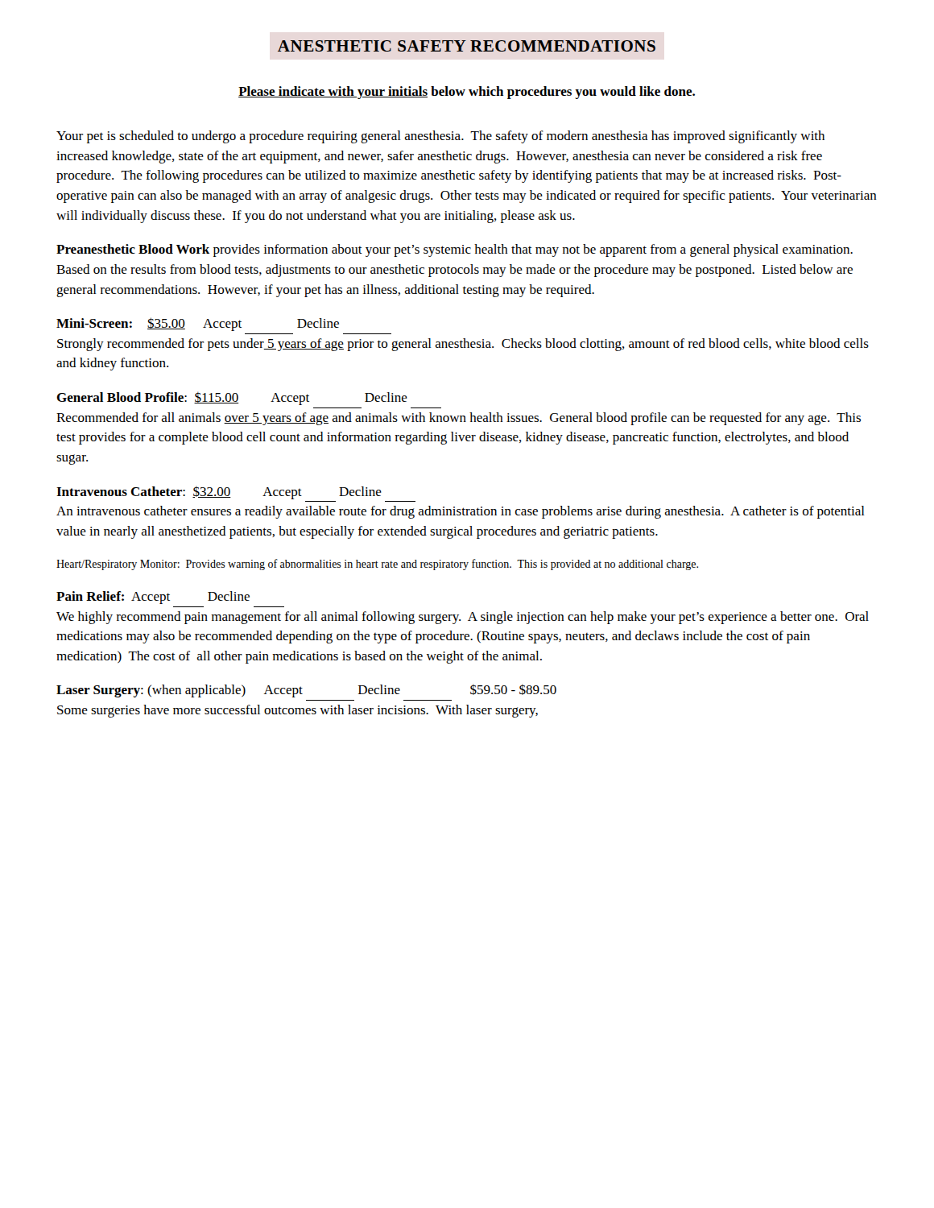ANESTHETIC SAFETY RECOMMENDATIONS
Please indicate with your initials below which procedures you would like done.
Your pet is scheduled to undergo a procedure requiring general anesthesia. The safety of modern anesthesia has improved significantly with increased knowledge, state of the art equipment, and newer, safer anesthetic drugs. However, anesthesia can never be considered a risk free procedure. The following procedures can be utilized to maximize anesthetic safety by identifying patients that may be at increased risks. Post-operative pain can also be managed with an array of analgesic drugs. Other tests may be indicated or required for specific patients. Your veterinarian will individually discuss these. If you do not understand what you are initialing, please ask us.
Preanesthetic Blood Work provides information about your pet’s systemic health that may not be apparent from a general physical examination. Based on the results from blood tests, adjustments to our anesthetic protocols may be made or the procedure may be postponed. Listed below are general recommendations. However, if your pet has an illness, additional testing may be required.
Mini-Screen: $35.00 Accept Decline
Strongly recommended for pets under 5 years of age prior to general anesthesia. Checks blood clotting, amount of red blood cells, white blood cells and kidney function.
General Blood Profile: $115.00 Accept Decline
Recommended for all animals over 5 years of age and animals with known health issues. General blood profile can be requested for any age. This test provides for a complete blood cell count and information regarding liver disease, kidney disease, pancreatic function, electrolytes, and blood sugar.
Intravenous Catheter: $32.00 Accept Decline
An intravenous catheter ensures a readily available route for drug administration in case problems arise during anesthesia. A catheter is of potential value in nearly all anesthetized patients, but especially for extended surgical procedures and geriatric patients.
Heart/Respiratory Monitor: Provides warning of abnormalities in heart rate and respiratory function. This is provided at no additional charge.
Pain Relief: Accept Decline
We highly recommend pain management for all animal following surgery. A single injection can help make your pet’s experience a better one. Oral medications may also be recommended depending on the type of procedure. (Routine spays, neuters, and declaws include the cost of pain medication) The cost of all other pain medications is based on the weight of the animal.
Laser Surgery: (when applicable) Accept Decline $59.50 - $89.50
Some surgeries have more successful outcomes with laser incisions. With laser surgery,